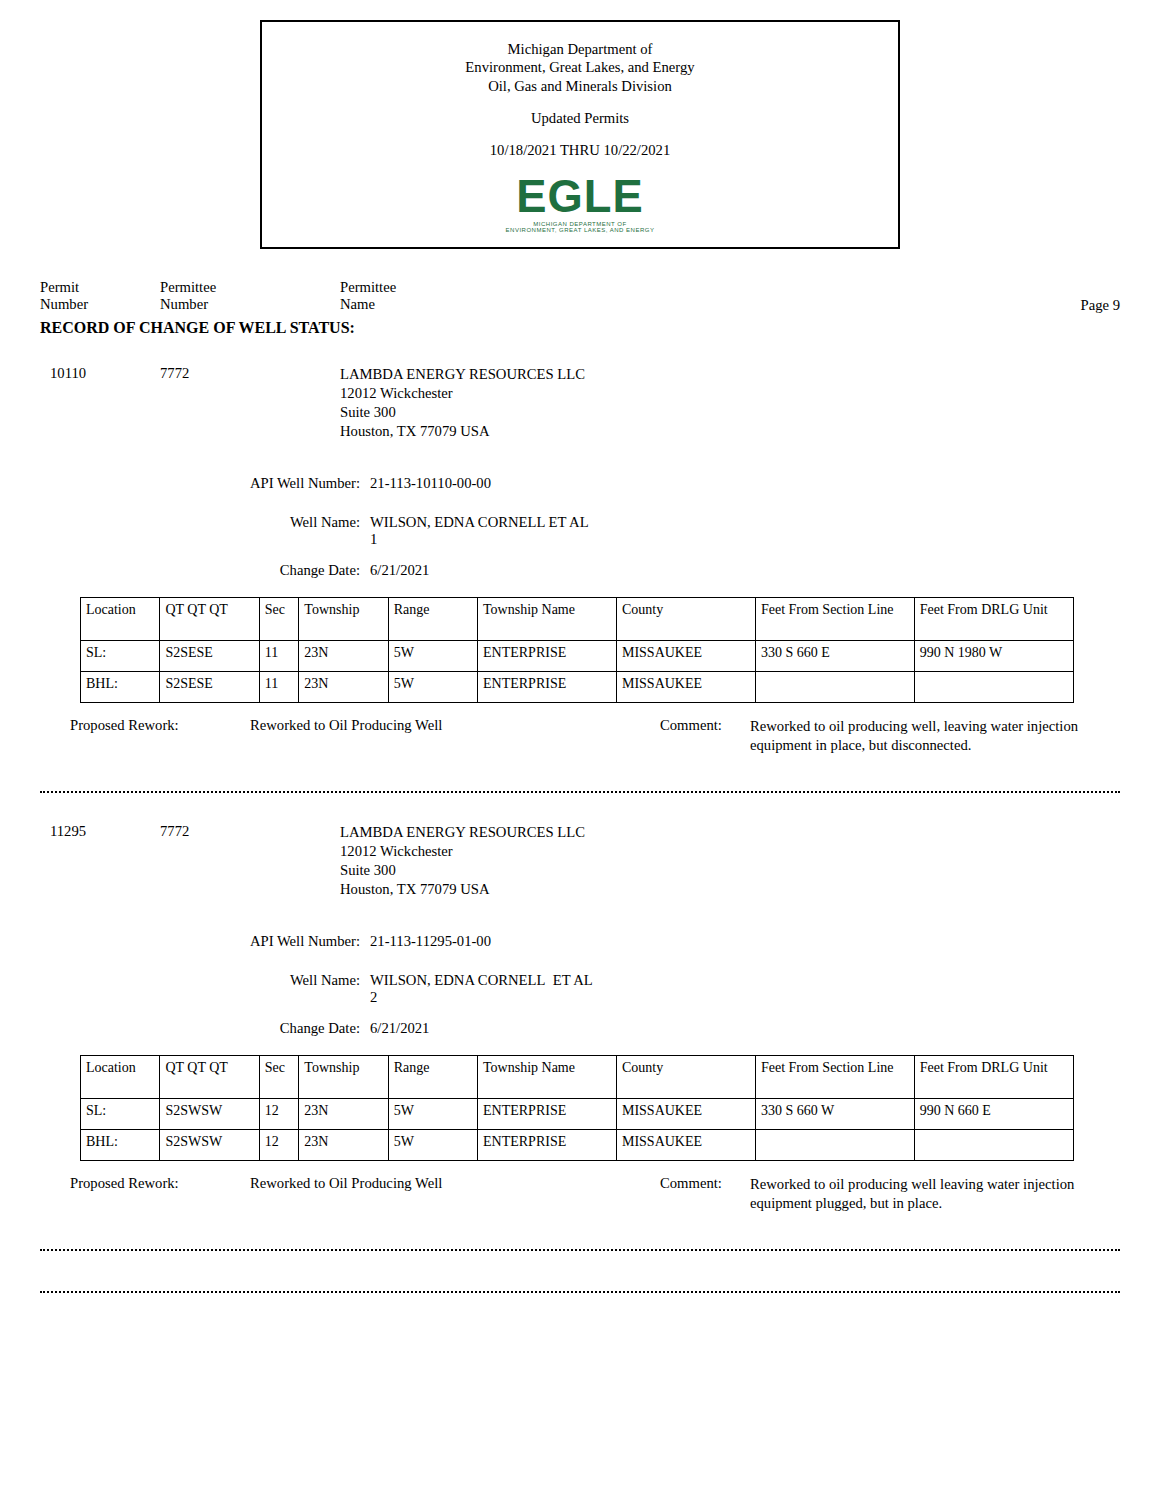Michigan Department of
Environment, Great Lakes, and Energy
Oil, Gas and Minerals Division
Updated Permits
10/18/2021 THRU 10/22/2021
EGLE
MICHIGAN DEPARTMENT OF
ENVIRONMENT, GREAT LAKES, AND ENERGY
Permit
Number
Permittee
Number
Permittee
Name
Page 9
RECORD OF CHANGE OF WELL STATUS:
10110
7772
LAMBDA ENERGY RESOURCES LLC
12012 Wickchester
Suite 300
Houston, TX 77079 USA
API Well Number: 21-113-10110-00-00
Well Name: WILSON, EDNA CORNELL ET AL
1
Change Date: 6/21/2021
| Location | QT QT QT | Sec | Township | Range | Township Name | County | Feet From Section Line | Feet From DRLG Unit |
| --- | --- | --- | --- | --- | --- | --- | --- | --- |
| SL: | S2SESE | 11 | 23N | 5W | ENTERPRISE | MISSAUKEE | 330 S 660 E | 990 N 1980 W |
| BHL: | S2SESE | 11 | 23N | 5W | ENTERPRISE | MISSAUKEE | | |
Proposed Rework:
Reworked to Oil Producing Well
Comment:
Reworked to oil producing well, leaving water injection equipment in place, but disconnected.
11295
7772
LAMBDA ENERGY RESOURCES LLC
12012 Wickchester
Suite 300
Houston, TX 77079 USA
API Well Number: 21-113-11295-01-00
Well Name: WILSON, EDNA CORNELL ET AL
2
Change Date: 6/21/2021
| Location | QT QT QT | Sec | Township | Range | Township Name | County | Feet From Section Line | Feet From DRLG Unit |
| --- | --- | --- | --- | --- | --- | --- | --- | --- |
| SL: | S2SWSW | 12 | 23N | 5W | ENTERPRISE | MISSAUKEE | 330 S 660 W | 990 N 660 E |
| BHL: | S2SWSW | 12 | 23N | 5W | ENTERPRISE | MISSAUKEE | | |
Proposed Rework:
Reworked to Oil Producing Well
Comment:
Reworked to oil producing well leaving water injection equipment plugged, but in place.